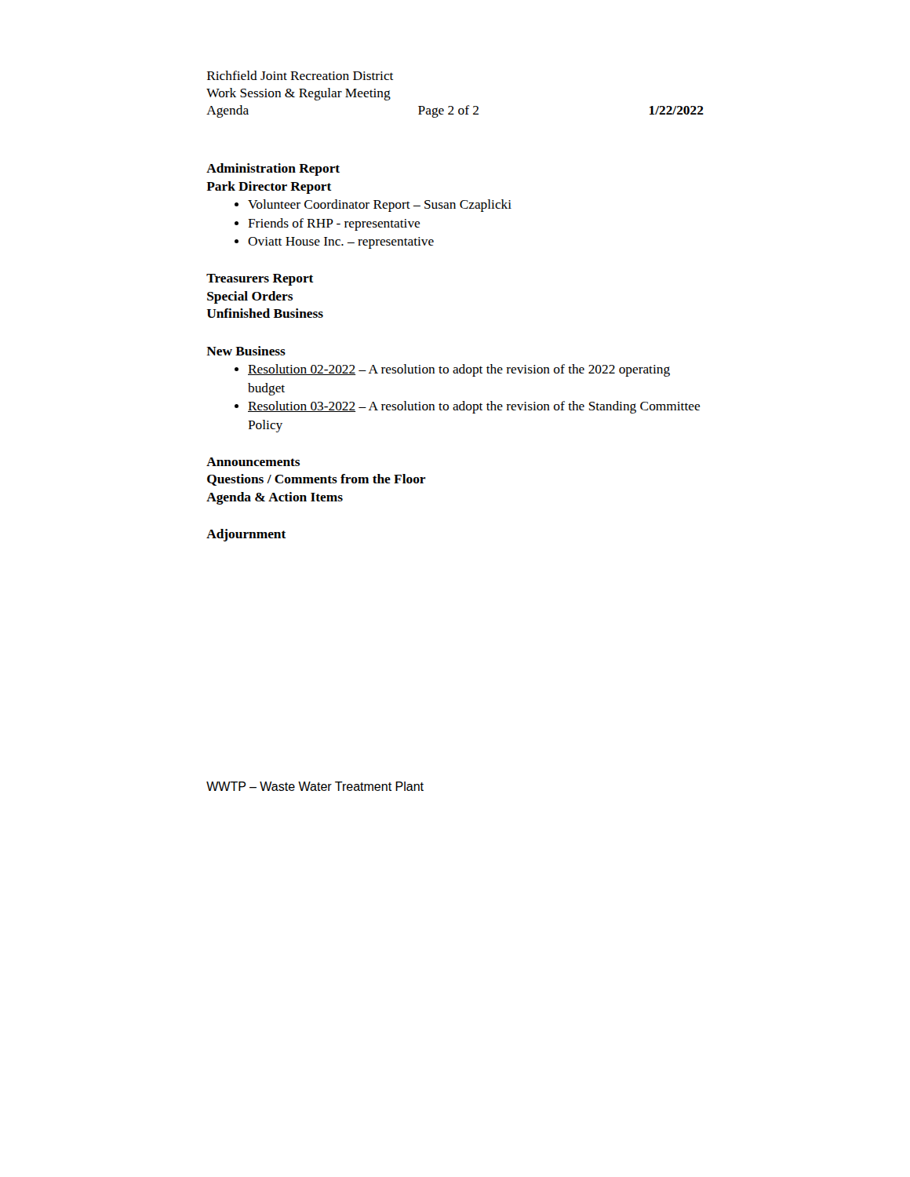Richfield Joint Recreation District
Work Session & Regular Meeting
Agenda Page 2 of 2 1/22/2022
Administration Report
Park Director Report
Volunteer Coordinator Report – Susan Czaplicki
Friends of RHP - representative
Oviatt House Inc. – representative
Treasurers Report
Special Orders
Unfinished Business
New Business
Resolution 02-2022 – A resolution to adopt the revision of the 2022 operating budget
Resolution 03-2022 – A resolution to adopt the revision of the Standing Committee Policy
Announcements
Questions / Comments from the Floor
Agenda & Action Items
Adjournment
WWTP – Waste Water Treatment Plant